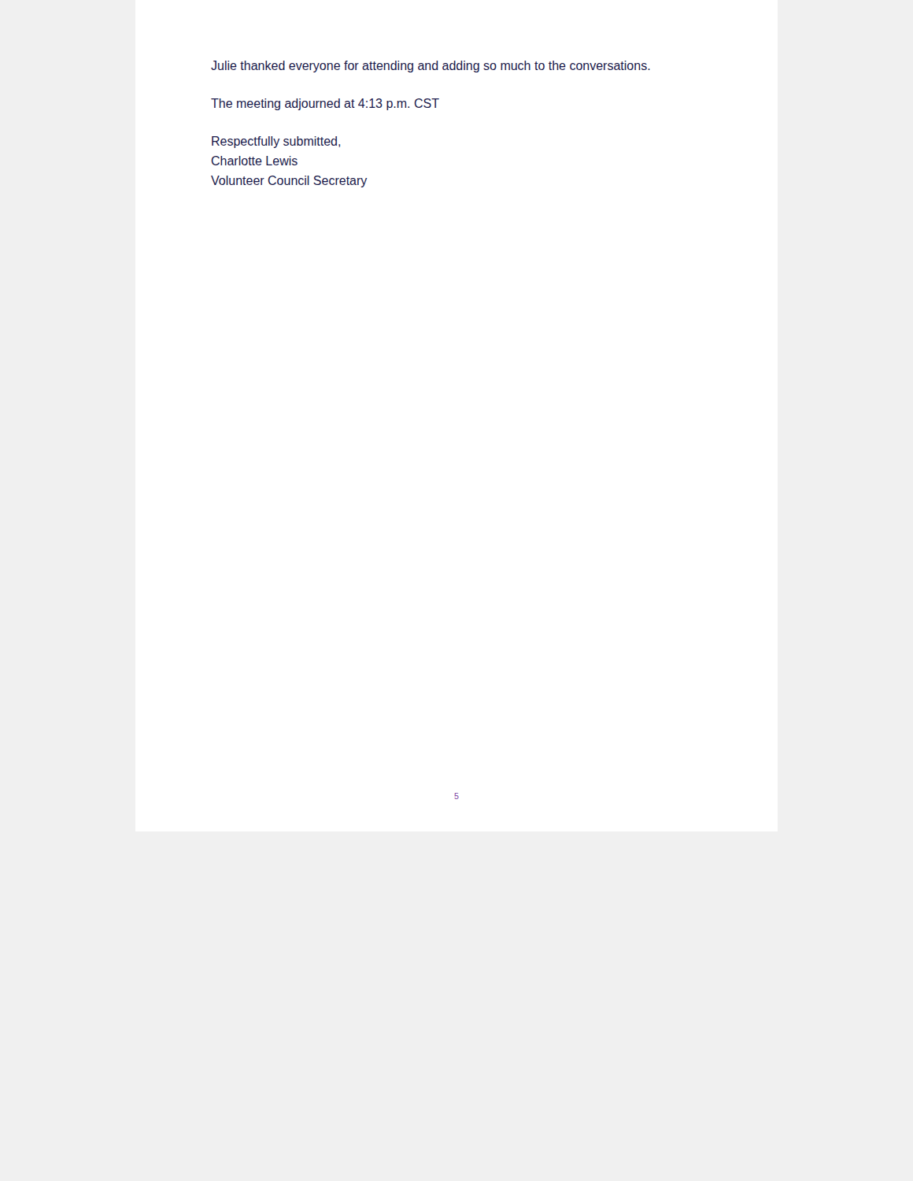Julie thanked everyone for attending and adding so much to the conversations.
The meeting adjourned at 4:13 p.m. CST
Respectfully submitted, Charlotte Lewis Volunteer Council Secretary
5